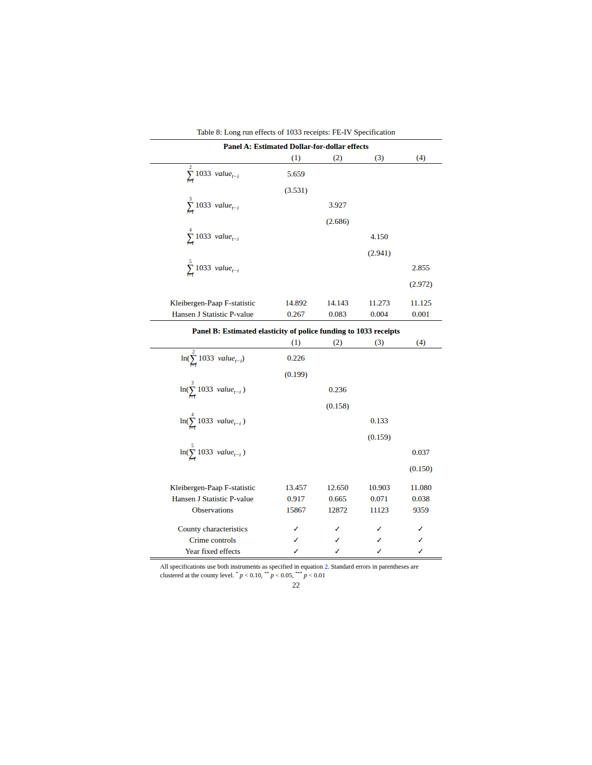Table 8: Long run effects of 1033 receipts: FE-IV Specification
| Panel A: Estimated Dollar-for-dollar effects |
| | (1) | (2) | (3) | (4) |
| 2 ∑ i =1 1033 value t−i | 5.659 | | | |
| | (3.531) | | | |
| 3 ∑ i =1 1033 value t−i | | 3.927 | | |
| | | (2.686) | | |
| 4 ∑ i =1 1033 value t−i | | | 4.150 | |
| | | | (2.941) | |
| 5 ∑ i =1 1033 value t−i | | | | 2.855 |
| | | | | (2.972) |
| Kleibergen-Paap F-statistic | 14.892 | 14.143 | 11.273 | 11.125 |
| Hansen J Statistic P-value | 0.267 | 0.083 | 0.004 | 0.001 |
| Panel B: Estimated elasticity of police funding to 1033 receipts |
| | (1) | (2) | (3) | (4) |
| ln( 2 ∑ i =1 1033 value t−i ) | 0.226 | | | |
| | (0.199) | | | |
| ln( 3 ∑ i =1 1033 value t−i ) | | 0.236 | | |
| | | (0.158) | | |
| ln( 4 ∑ i =1 1033 value t−i ) | | | 0.133 | |
| | | | (0.159) | |
| ln( 5 ∑ i =1 1033 value t−i ) | | | | 0.037 |
| | | | | (0.150) |
| Kleibergen-Paap F-statistic | 13.457 | 12.650 | 10.903 | 11.080 |
| Hansen J Statistic P-value | 0.917 | 0.665 | 0.071 | 0.038 |
| Observations | 15867 | 12872 | 11123 | 9359 |
| County characteristics | ✓ | ✓ | ✓ | ✓ |
| Crime controls | ✓ | ✓ | ✓ | ✓ |
| Year fixed effects | ✓ | ✓ | ✓ | ✓ |
All specifications use both instruments as specified in equation 2. Standard errors in parentheses are clustered at the county level. * p < 0.10, ** p < 0.05, *** p < 0.01
22